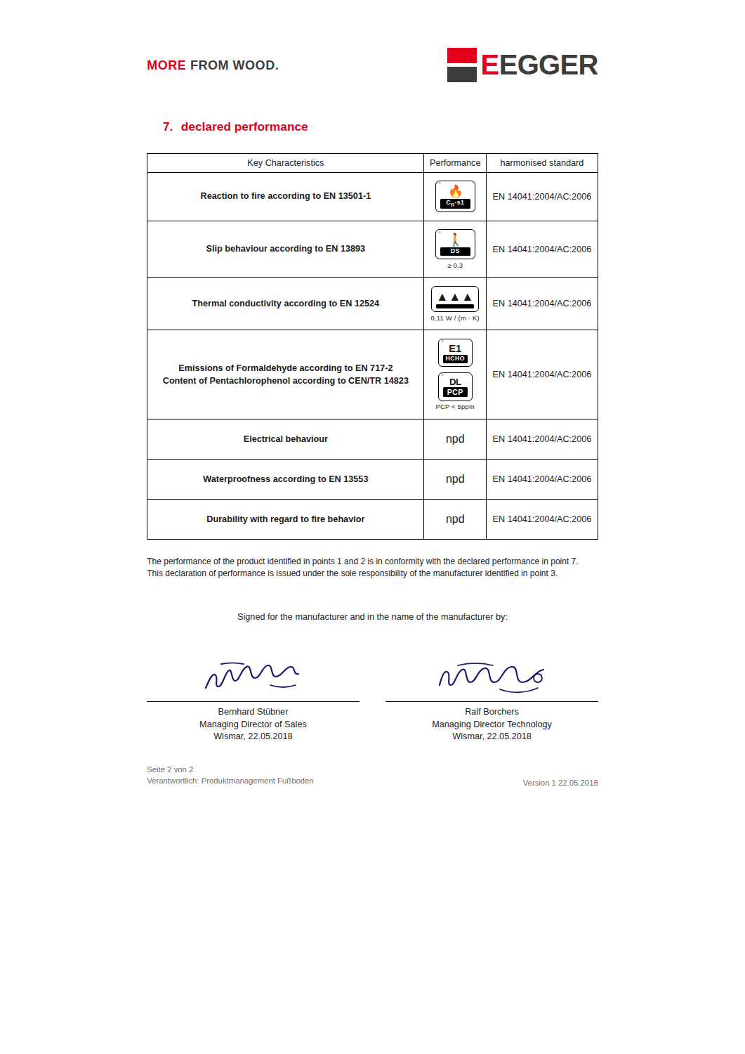MORE FROM WOOD.
EEGGER
7. declared performance
| Key Characteristics | Performance | harmonised standard |
| --- | --- | --- |
| Reaction to fire according to EN 13501-1 | ° 🔥 C fl -s1 | EN 14041:2004/AC:2006 |
| Slip behaviour according to EN 13893 | ° 🚶 DS ≥ 0,3 | EN 14041:2004/AC:2006 |
| Thermal conductivity according to EN 12524 | ▲▲▲ 0,11 W / (m · K) | EN 14041:2004/AC:2006 |
| Emissions of Formaldehyde according to EN 717-2 Content of Pentachlorophenol according to CEN/TR 14823 | ° E1 HCHO ° DL PCP PCP < 5ppm | EN 14041:2004/AC:2006 |
| Electrical behaviour | npd | EN 14041:2004/AC:2006 |
| Waterproofness according to EN 13553 | npd | EN 14041:2004/AC:2006 |
| Durability with regard to fire behavior | npd | EN 14041:2004/AC:2006 |
The performance of the product identified in points 1 and 2 is in conformity with the declared performance in point 7.
This declaration of performance is issued under the sole responsibility of the manufacturer identified in point 3.
Signed for the manufacturer and in the name of the manufacturer by:
Bernhard Stübner
Managing Director of Sales
Wismar, 22.05.2018
Ralf Borchers
Managing Director Technology
Wismar, 22.05.2018
Seite 2 von 2
Verantwortlich: Produktmanagement Fußboden
Version 1 22.05.2018